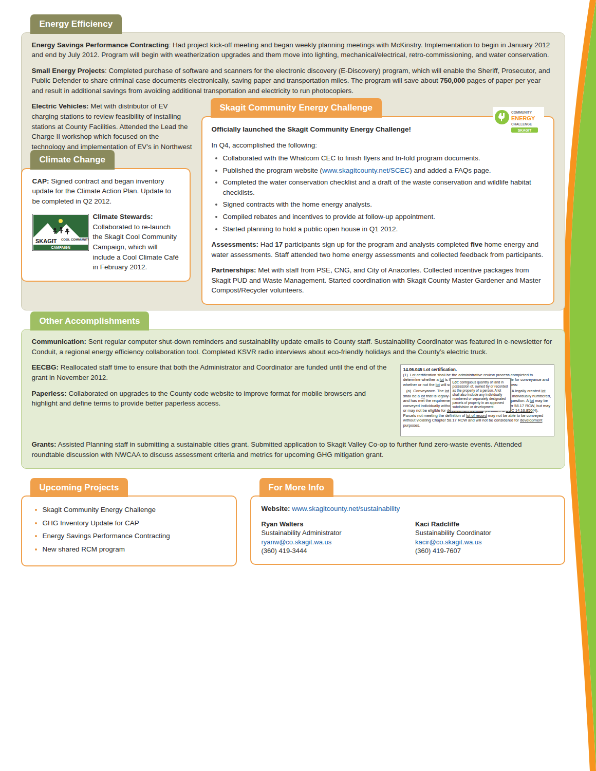Energy Efficiency
Energy Savings Performance Contracting: Had project kick-off meeting and began weekly planning meetings with McKinstry. Implementation to begin in January 2012 and end by July 2012. Program will begin with weatherization upgrades and them move into lighting, mechanical/electrical, retro-commissioning, and water conservation.
Small Energy Projects: Completed purchase of software and scanners for the electronic discovery (E-Discovery) program, which will enable the Sheriff, Prosecutor, and Public Defender to share criminal case documents electronically, saving paper and transportation miles. The program will save about 750,000 pages of paper per year and result in additional savings from avoiding additional transportation and electricity to run photocopiers.
Electric Vehicles: Met with distributor of EV charging stations to review feasibility of installing stations at County Facilities. Attended the Lead the Charge II workshop which focused on the technology and implementation of EV’s in Northwest Washington.
Skagit Community Energy Challenge
Officially launched the Skagit Community Energy Challenge!
In Q4, accomplished the following:
COMMUNITY ENERGY CHALLENGE SKAGIT
Collaborated with the Whatcom CEC to finish flyers and tri-fold program documents.
Published the program website (www.skagitcounty.net/SCEC) and added a FAQs page.
Completed the water conservation checklist and a draft of the waste conservation and wildlife habitat checklists.
Signed contracts with the home energy analysts.
Compiled rebates and incentives to provide at follow-up appointment.
Started planning to hold a public open house in Q1 2012.
Assessments: Had 17 participants sign up for the program and analysts completed five home energy and water assessments. Staff attended two home energy assessments and collected feedback from participants.
Partnerships: Met with staff from PSE, CNG, and City of Anacortes. Collected incentive packages from Skagit PUD and Waste Management. Started coordination with Skagit County Master Gardener and Master Compost/Recycler volunteers.
Climate Change
CAP: Signed contract and began inventory update for the Climate Action Plan. Update to be completed in Q2 2012.
SKAGIT COOL COMMUNITY CAMPAIGN
Climate Stewards: Collaborated to re-launch the Skagit Cool Community Campaign, which will include a Cool Climate Café in February 2012.
Other Accomplishments
Communication: Sent regular computer shut-down reminders and sustainability update emails to County staff. Sustainability Coordinator was featured in e-newsletter for Conduit, a regional energy efficiency collaboration tool. Completed KSVR radio interviews about eco-friendly holidays and the County’s electric truck.
EECBG: Reallocated staff time to ensure that both the Administrator and Coordinator are funded until the end of the grant in November 2012.
Paperless: Collaborated on upgrades to the County code website to improve format for mobile browsers and highlight and define terms to provide better paperless access.
14.06.045 Lot certification.
(1) Lot certification shall be the administrative review process completed to determine whether a lot is legally created and, therefore, eligible for conveyance and whether or not the lot will support development permits, as follows:
(a) Conveyance. The lot shall be certified as legally created. A legally created lot shall be a lot that is legally described as defined in SCC 14.04, individually numbered, and has met the requirements of SCC 14.16.850 for the lot in question. A lot may be conveyed individually without violating the provisions of Chapter 58.17 RCW, but may or may not be eligible for development permits, pursuant to SCC 14.16.850(4). Parcels not meeting the definition of lot of record may not be able to be conveyed without violating Chapter 58.17 RCW and will not be considered for development purposes.
Lot: contiguous quantity of land in possession of, owned by or recorded as the property of a person. A lot shall also include any individually numbered or separately designated parcels of property in an approved subdivision or development.
Grants: Assisted Planning staff in submitting a sustainable cities grant. Submitted application to Skagit Valley Co-op to further fund zero-waste events. Attended roundtable discussion with NWCAA to discuss assessment criteria and metrics for upcoming GHG mitigation grant.
Upcoming Projects
Skagit Community Energy Challenge
GHG Inventory Update for CAP
Energy Savings Performance Contracting
New shared RCM program
For More Info
Website: www.skagitcounty.net/sustainability
Ryan Walters
Sustainability Administrator
ryanw@co.skagit.wa.us
(360) 419-3444
Kaci Radcliffe
Sustainability Coordinator
kacir@co.skagit.wa.us
(360) 419-7607